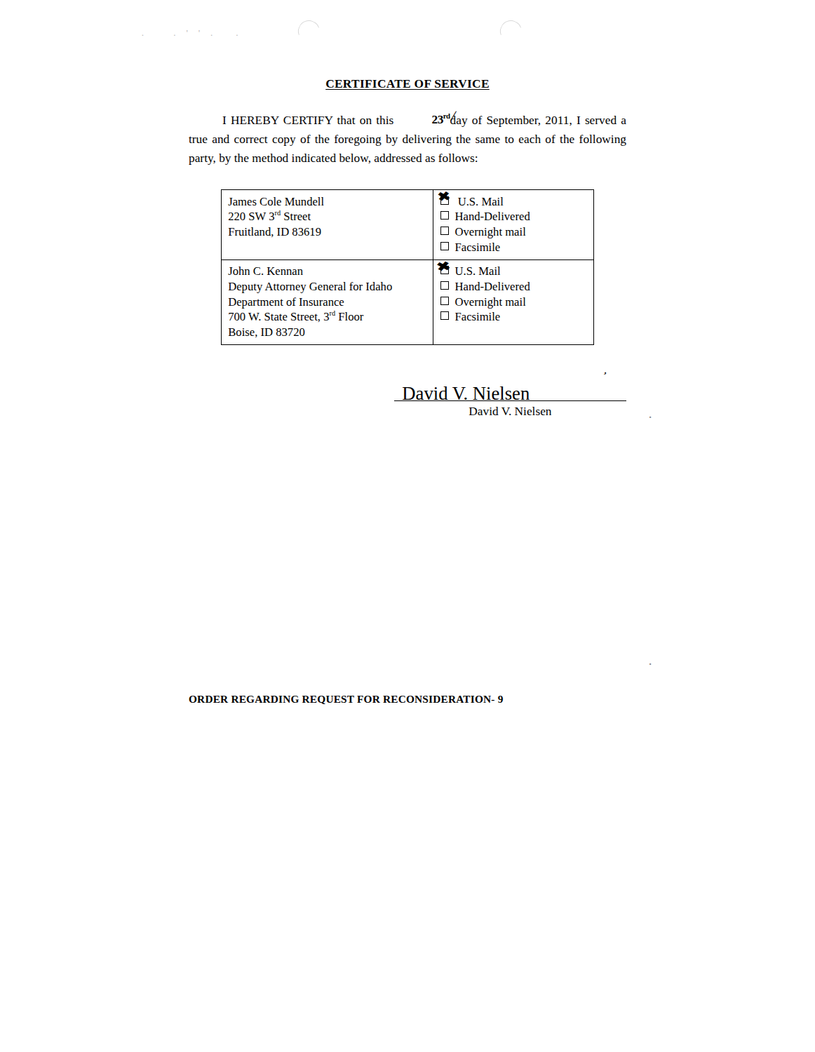. . ' ' . .
.
.
CERTIFICATE OF SERVICE
I HEREBY CERTIFY that on this 23rd/day of September, 2011, I served a true and correct copy of the foregoing by delivering the same to each of the following party, by the method indicated below, addressed as follows:
| James Cole Mundell 220 SW 3 rd Street Fruitland, ID 83619 | ✖ U.S. Mail Hand-Delivered Overnight mail Facsimile |
| John C. Kennan Deputy Attorney General for Idaho Department of Insurance 700 W. State Street, 3 rd Floor Boise, ID 83720 | ✖ U.S. Mail Hand-Delivered Overnight mail Facsimile |
’
David V. Nielsen
David V. Nielsen
ORDER REGARDING REQUEST FOR RECONSIDERATION- 9